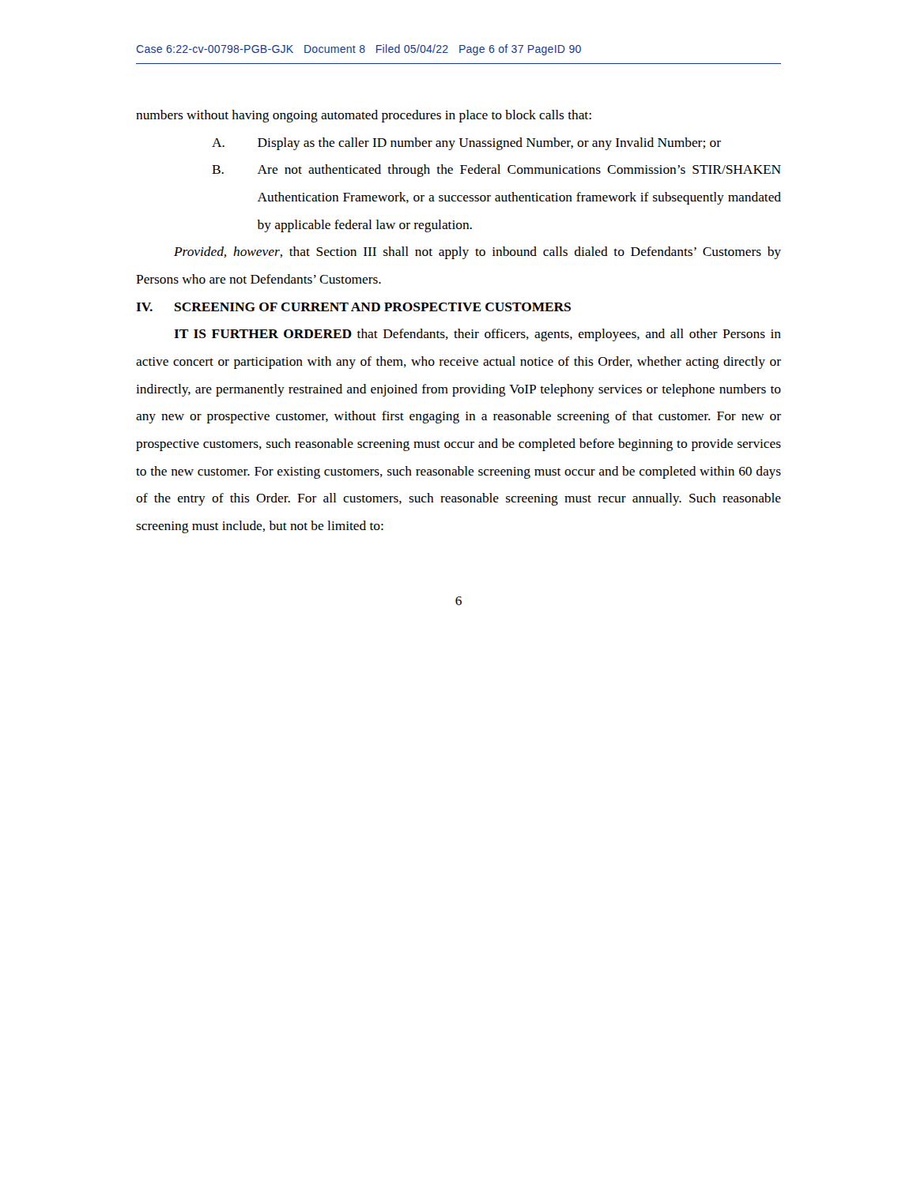Case 6:22-cv-00798-PGB-GJK Document 8 Filed 05/04/22 Page 6 of 37 PageID 90
numbers without having ongoing automated procedures in place to block calls that:
A. Display as the caller ID number any Unassigned Number, or any Invalid Number; or
B. Are not authenticated through the Federal Communications Commission’s STIR/SHAKEN Authentication Framework, or a successor authentication framework if subsequently mandated by applicable federal law or regulation.
Provided, however, that Section III shall not apply to inbound calls dialed to Defendants’ Customers by Persons who are not Defendants’ Customers.
IV. SCREENING OF CURRENT AND PROSPECTIVE CUSTOMERS
IT IS FURTHER ORDERED that Defendants, their officers, agents, employees, and all other Persons in active concert or participation with any of them, who receive actual notice of this Order, whether acting directly or indirectly, are permanently restrained and enjoined from providing VoIP telephony services or telephone numbers to any new or prospective customer, without first engaging in a reasonable screening of that customer. For new or prospective customers, such reasonable screening must occur and be completed before beginning to provide services to the new customer. For existing customers, such reasonable screening must occur and be completed within 60 days of the entry of this Order. For all customers, such reasonable screening must recur annually. Such reasonable screening must include, but not be limited to:
6